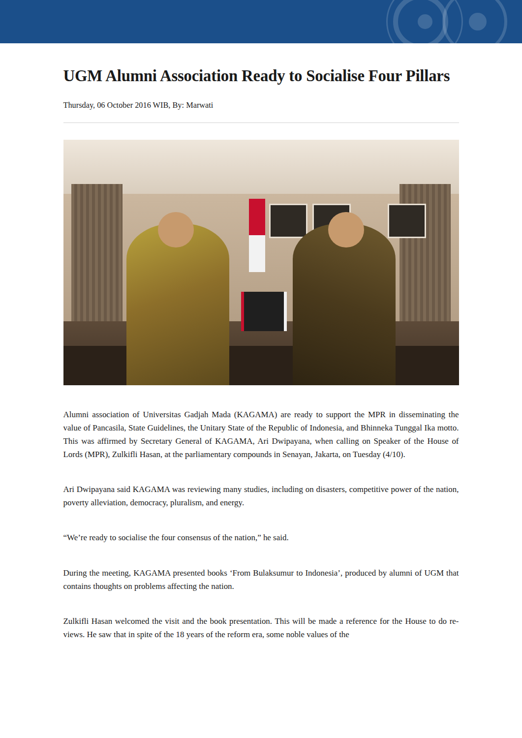UGM Alumni Association Ready to Socialise Four Pillars
Thursday, 06 October 2016 WIB, By: Marwati
Alumni association of Universitas Gadjah Mada (KAGAMA) are ready to support the MPR in disseminating the value of Pancasila, State Guidelines, the Unitary State of the Republic of Indonesia, and Bhinneka Tunggal Ika motto. This was affirmed by Secretary General of KAGAMA, Ari Dwipayana, when calling on Speaker of the House of Lords (MPR), Zulkifli Hasan, at the parliamentary compounds in Senayan, Jakarta, on Tuesday (4/10).
Ari Dwipayana said KAGAMA was reviewing many studies, including on disasters, competitive power of the nation, poverty alleviation, democracy, pluralism, and energy.
“We’re ready to socialise the four consensus of the nation,” he said.
During the meeting, KAGAMA presented books ‘From Bulaksumur to Indonesia’, produced by alumni of UGM that contains thoughts on problems affecting the nation.
Zulkifli Hasan welcomed the visit and the book presentation. This will be made a reference for the House to do reviews. He saw that in spite of the 18 years of the reform era, some noble values of the